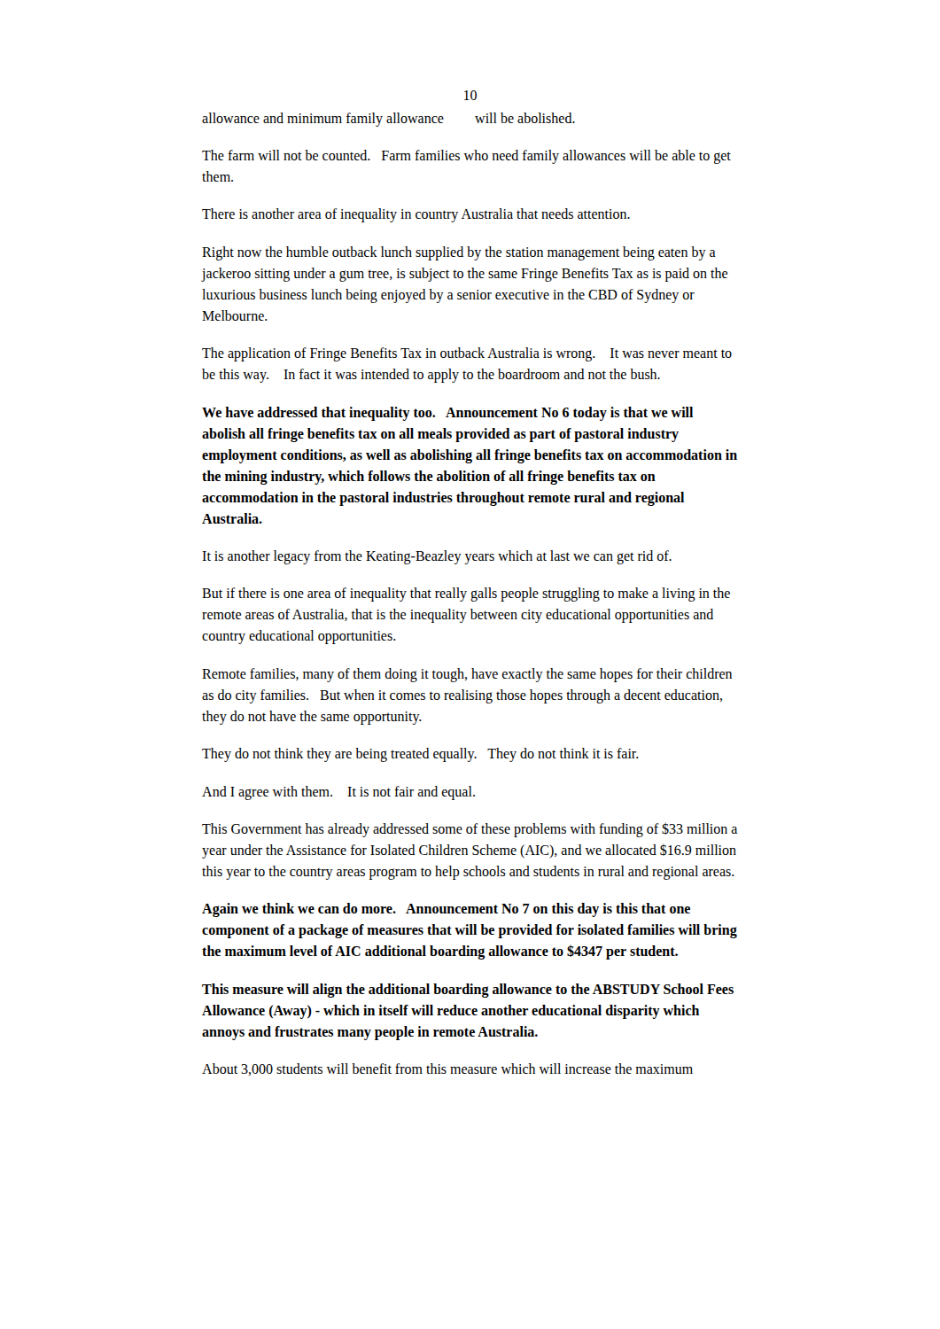10
allowance and minimum family allowance will be abolished.
The farm will not be counted. Farm families who need family allowances will be able to get them.
There is another area of inequality in country Australia that needs attention.
Right now the humble outback lunch supplied by the station management being eaten by a jackeroo sitting under a gum tree, is subject to the same Fringe Benefits Tax as is paid on the luxurious business lunch being enjoyed by a senior executive in the CBD of Sydney or Melbourne.
The application of Fringe Benefits Tax in outback Australia is wrong. It was never meant to be this way. In fact it was intended to apply to the boardroom and not the bush.
We have addressed that inequality too. Announcement No 6 today is that we will abolish all fringe benefits tax on all meals provided as part of pastoral industry employment conditions, as well as abolishing all fringe benefits tax on accommodation in the mining industry, which follows the abolition of all fringe benefits tax on accommodation in the pastoral industries throughout remote rural and regional Australia.
It is another legacy from the Keating-Beazley years which at last we can get rid of.
But if there is one area of inequality that really galls people struggling to make a living in the remote areas of Australia, that is the inequality between city educational opportunities and country educational opportunities.
Remote families, many of them doing it tough, have exactly the same hopes for their children as do city families. But when it comes to realising those hopes through a decent education, they do not have the same opportunity.
They do not think they are being treated equally. They do not think it is fair.
And I agree with them. It is not fair and equal.
This Government has already addressed some of these problems with funding of $33 million a year under the Assistance for Isolated Children Scheme (AIC), and we allocated $16.9 million this year to the country areas program to help schools and students in rural and regional areas.
Again we think we can do more. Announcement No 7 on this day is this that one component of a package of measures that will be provided for isolated families will bring the maximum level of AIC additional boarding allowance to $4347 per student.
This measure will align the additional boarding allowance to the ABSTUDY School Fees Allowance (Away) - which in itself will reduce another educational disparity which annoys and frustrates many people in remote Australia.
About 3,000 students will benefit from this measure which will increase the maximum